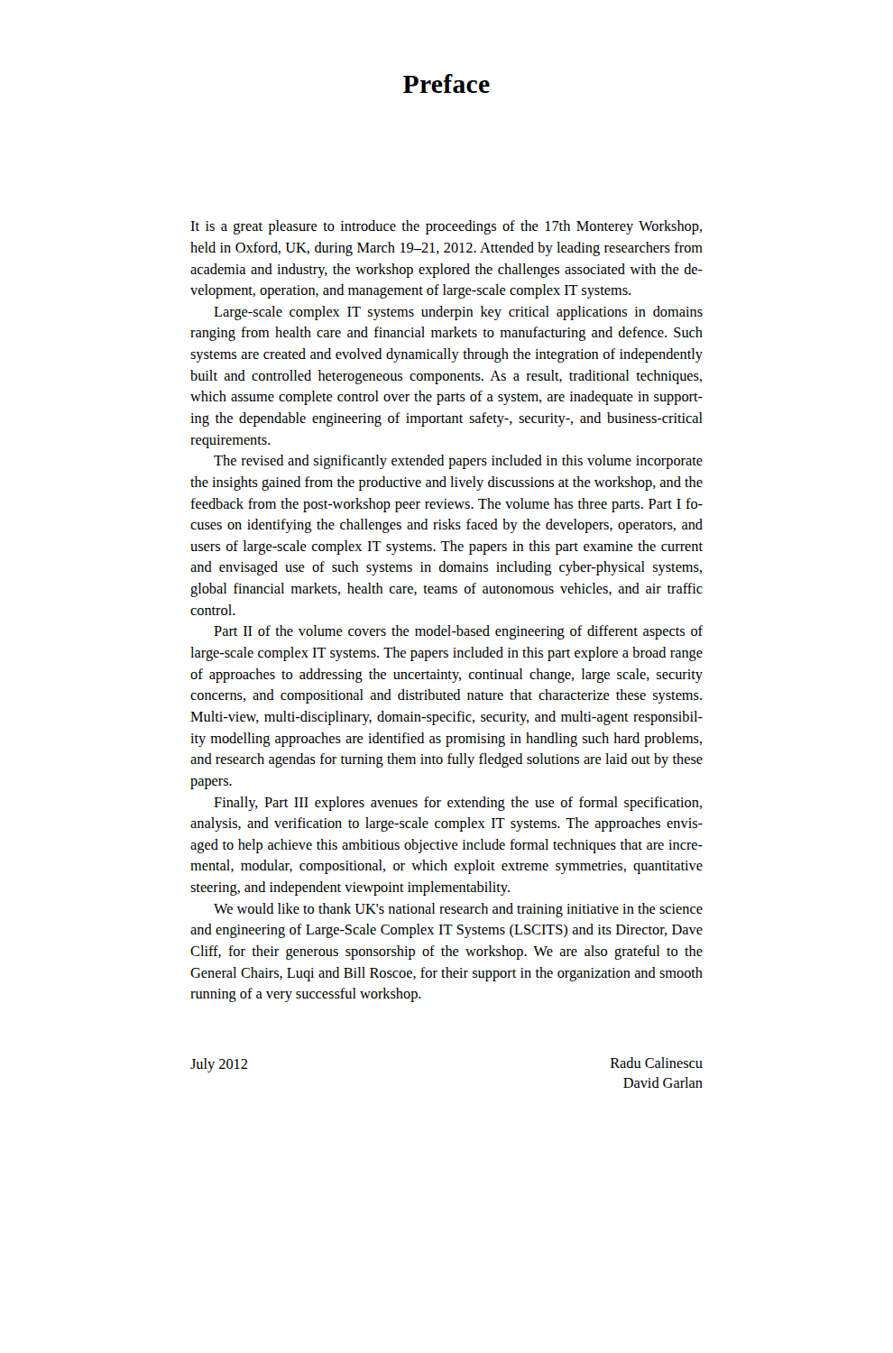Preface
It is a great pleasure to introduce the proceedings of the 17th Monterey Workshop, held in Oxford, UK, during March 19–21, 2012. Attended by leading researchers from academia and industry, the workshop explored the challenges associated with the development, operation, and management of large-scale complex IT systems.
Large-scale complex IT systems underpin key critical applications in domains ranging from health care and financial markets to manufacturing and defence. Such systems are created and evolved dynamically through the integration of independently built and controlled heterogeneous components. As a result, traditional techniques, which assume complete control over the parts of a system, are inadequate in supporting the dependable engineering of important safety-, security-, and business-critical requirements.
The revised and significantly extended papers included in this volume incorporate the insights gained from the productive and lively discussions at the workshop, and the feedback from the post-workshop peer reviews. The volume has three parts. Part I focuses on identifying the challenges and risks faced by the developers, operators, and users of large-scale complex IT systems. The papers in this part examine the current and envisaged use of such systems in domains including cyber-physical systems, global financial markets, health care, teams of autonomous vehicles, and air traffic control.
Part II of the volume covers the model-based engineering of different aspects of large-scale complex IT systems. The papers included in this part explore a broad range of approaches to addressing the uncertainty, continual change, large scale, security concerns, and compositional and distributed nature that characterize these systems. Multi-view, multi-disciplinary, domain-specific, security, and multi-agent responsibility modelling approaches are identified as promising in handling such hard problems, and research agendas for turning them into fully fledged solutions are laid out by these papers.
Finally, Part III explores avenues for extending the use of formal specification, analysis, and verification to large-scale complex IT systems. The approaches envisaged to help achieve this ambitious objective include formal techniques that are incremental, modular, compositional, or which exploit extreme symmetries, quantitative steering, and independent viewpoint implementability.
We would like to thank UK's national research and training initiative in the science and engineering of Large-Scale Complex IT Systems (LSCITS) and its Director, Dave Cliff, for their generous sponsorship of the workshop. We are also grateful to the General Chairs, Luqi and Bill Roscoe, for their support in the organization and smooth running of a very successful workshop.
| July 2012 | Radu Calinescu David Garlan |